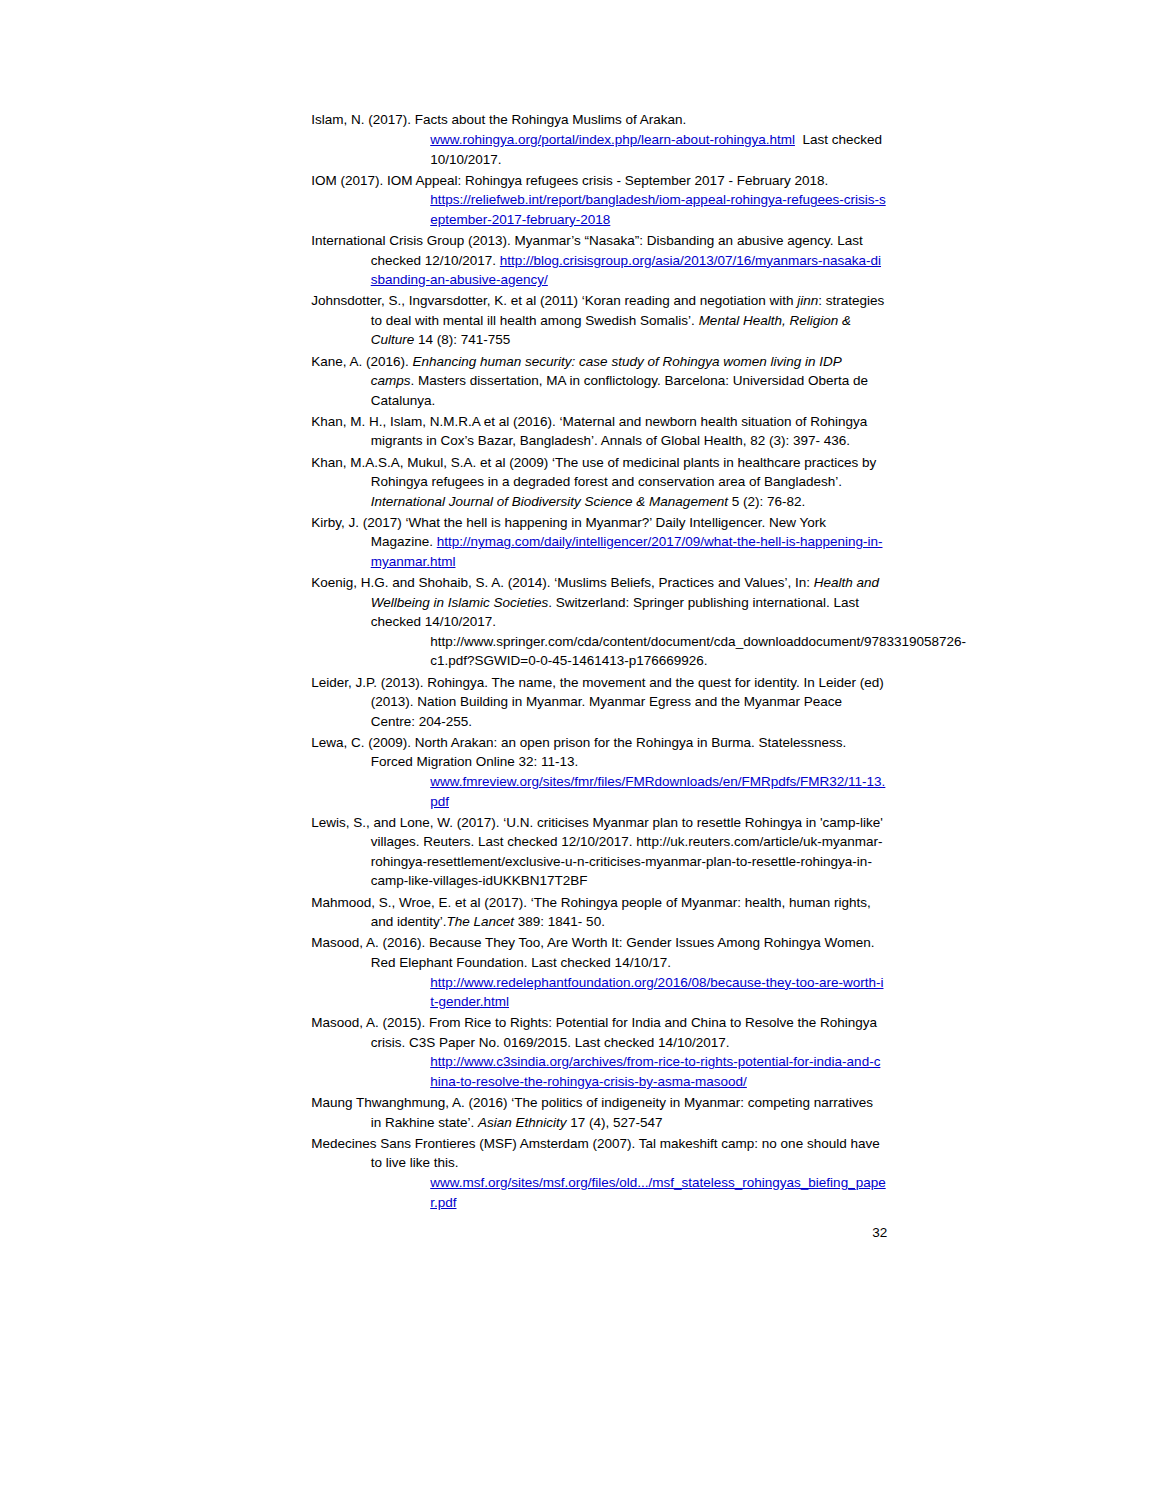Islam, N. (2017). Facts about the Rohingya Muslims of Arakan. www.rohingya.org/portal/index.php/learn-about-rohingya.html Last checked 10/10/2017.
IOM (2017). IOM Appeal: Rohingya refugees crisis - September 2017 - February 2018. https://reliefweb.int/report/bangladesh/iom-appeal-rohingya-refugees-crisis-september-2017-february-2018
International Crisis Group (2013). Myanmar’s “Nasaka”: Disbanding an abusive agency. Last checked 12/10/2017. http://blog.crisisgroup.org/asia/2013/07/16/myanmars-nasaka-disbanding-an-abusive-agency/
Johnsdotter, S., Ingvarsdotter, K. et al (2011) ‘Koran reading and negotiation with jinn: strategies to deal with mental ill health among Swedish Somalis’. Mental Health, Religion & Culture 14 (8): 741-755
Kane, A. (2016). Enhancing human security: case study of Rohingya women living in IDP camps. Masters dissertation, MA in conflictology. Barcelona: Universidad Oberta de Catalunya.
Khan, M. H., Islam, N.M.R.A et al (2016). ‘Maternal and newborn health situation of Rohingya migrants in Cox’s Bazar, Bangladesh’. Annals of Global Health, 82 (3): 397- 436.
Khan, M.A.S.A, Mukul, S.A. et al (2009) ‘The use of medicinal plants in healthcare practices by Rohingya refugees in a degraded forest and conservation area of Bangladesh’. International Journal of Biodiversity Science & Management 5 (2): 76-82.
Kirby, J. (2017) ‘What the hell is happening in Myanmar?’ Daily Intelligencer. New York Magazine. http://nymag.com/daily/intelligencer/2017/09/what-the-hell-is-happening-in-myanmar.html
Koenig, H.G. and Shohaib, S. A. (2014). ‘Muslims Beliefs, Practices and Values’, In: Health and Wellbeing in Islamic Societies. Switzerland: Springer publishing international. Last checked 14/10/2017. http://www.springer.com/cda/content/document/cda_downloaddocument/9783319058726-c1.pdf?SGWID=0-0-45-1461413-p176669926.
Leider, J.P. (2013). Rohingya. The name, the movement and the quest for identity. In Leider (ed) (2013). Nation Building in Myanmar. Myanmar Egress and the Myanmar Peace Centre: 204-255.
Lewa, C. (2009). North Arakan: an open prison for the Rohingya in Burma. Statelessness. Forced Migration Online 32: 11-13. www.fmreview.org/sites/fmr/files/FMRdownloads/en/FMRpdfs/FMR32/11-13.pdf
Lewis, S., and Lone, W. (2017). ‘U.N. criticises Myanmar plan to resettle Rohingya in 'camp-like' villages. Reuters. Last checked 12/10/2017. http://uk.reuters.com/article/uk-myanmar-rohingya-resettlement/exclusive-u-n-criticises-myanmar-plan-to-resettle-rohingya-in-camp-like-villages-idUKKBN17T2BF
Mahmood, S., Wroe, E. et al (2017). ‘The Rohingya people of Myanmar: health, human rights, and identity’.The Lancet 389: 1841- 50.
Masood, A. (2016). Because They Too, Are Worth It: Gender Issues Among Rohingya Women. Red Elephant Foundation. Last checked 14/10/17. http://www.redelephantfoundation.org/2016/08/because-they-too-are-worth-it-gender.html
Masood, A. (2015). From Rice to Rights: Potential for India and China to Resolve the Rohingya crisis. C3S Paper No. 0169/2015. Last checked 14/10/2017. http://www.c3sindia.org/archives/from-rice-to-rights-potential-for-india-and-china-to-resolve-the-rohingya-crisis-by-asma-masood/
Maung Thwanghmung, A. (2016) ‘The politics of indigeneity in Myanmar: competing narratives in Rakhine state’. Asian Ethnicity 17 (4), 527-547
Medecines Sans Frontieres (MSF) Amsterdam (2007). Tal makeshift camp: no one should have to live like this. www.msf.org/sites/msf.org/files/old.../msf_stateless_rohingyas_biefing_paper.pdf
32